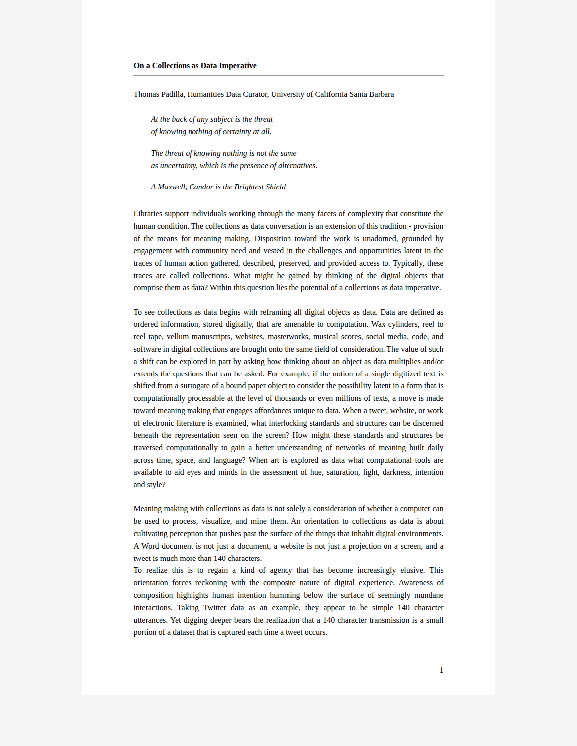On a Collections as Data Imperative
Thomas Padilla, Humanities Data Curator, University of California Santa Barbara
At the back of any subject is the threat
of knowing nothing of certainty at all.
The threat of knowing nothing is not the same
as uncertainty, which is the presence of alternatives.
A Maxwell, Candor is the Brightest Shield
Libraries support individuals working through the many facets of complexity that constitute the human condition. The collections as data conversation is an extension of this tradition - provision of the means for meaning making. Disposition toward the work is unadorned, grounded by engagement with community need and vested in the challenges and opportunities latent in the traces of human action gathered, described, preserved, and provided access to. Typically, these traces are called collections. What might be gained by thinking of the digital objects that comprise them as data? Within this question lies the potential of a collections as data imperative.
To see collections as data begins with reframing all digital objects as data. Data are defined as ordered information, stored digitally, that are amenable to computation. Wax cylinders, reel to reel tape, vellum manuscripts, websites, masterworks, musical scores, social media, code, and software in digital collections are brought onto the same field of consideration. The value of such a shift can be explored in part by asking how thinking about an object as data multiplies and/or extends the questions that can be asked. For example, if the notion of a single digitized text is shifted from a surrogate of a bound paper object to consider the possibility latent in a form that is computationally processable at the level of thousands or even millions of texts, a move is made toward meaning making that engages affordances unique to data. When a tweet, website, or work of electronic literature is examined, what interlocking standards and structures can be discerned beneath the representation seen on the screen? How might these standards and structures be traversed computationally to gain a better understanding of networks of meaning built daily across time, space, and language? When art is explored as data what computational tools are available to aid eyes and minds in the assessment of hue, saturation, light, darkness, intention and style?
Meaning making with collections as data is not solely a consideration of whether a computer can be used to process, visualize, and mine them. An orientation to collections as data is about cultivating perception that pushes past the surface of the things that inhabit digital environments. A Word document is not just a document, a website is not just a projection on a screen, and a tweet is much more than 140 characters.
To realize this is to regain a kind of agency that has become increasingly elusive. This orientation forces reckoning with the composite nature of digital experience. Awareness of composition highlights human intention humming below the surface of seemingly mundane interactions. Taking Twitter data as an example, they appear to be simple 140 character utterances. Yet digging deeper bears the realization that a 140 character transmission is a small portion of a dataset that is captured each time a tweet occurs.
1